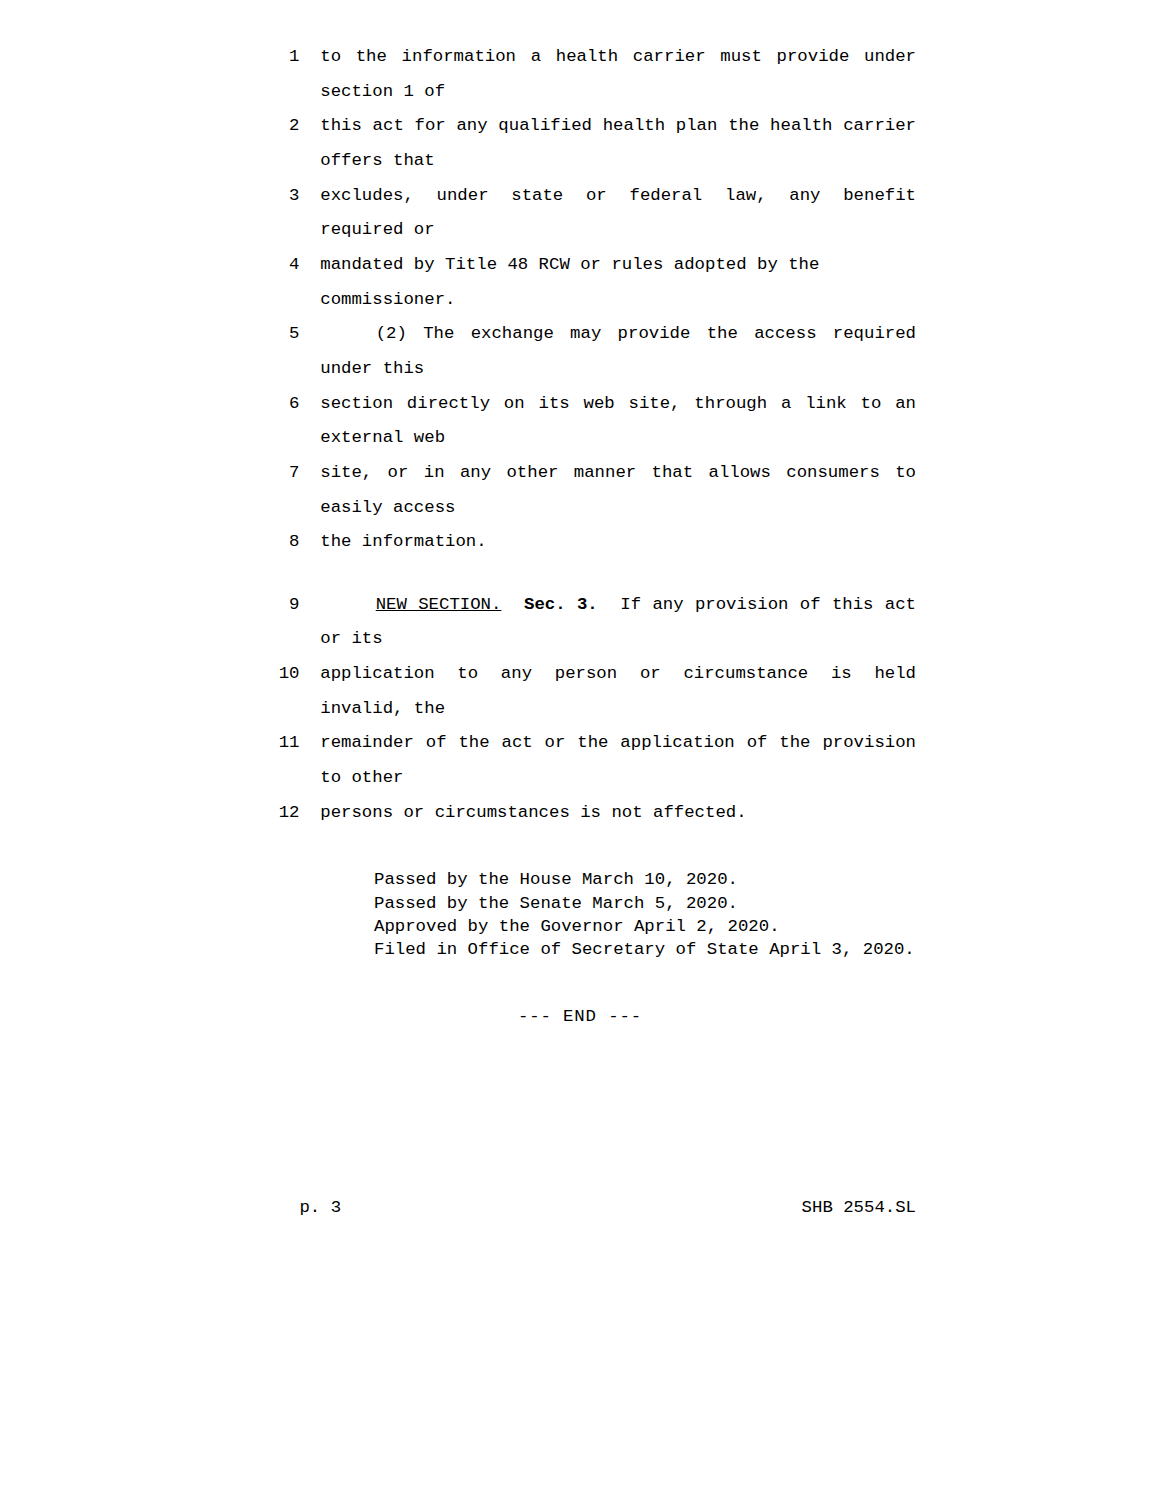1 to the information a health carrier must provide under section 1 of
2 this act for any qualified health plan the health carrier offers that
3 excludes, under state or federal law, any benefit required or
4 mandated by Title 48 RCW or rules adopted by the commissioner.
5 (2) The exchange may provide the access required under this
6 section directly on its web site, through a link to an external web
7 site, or in any other manner that allows consumers to easily access
8 the information.
9 NEW SECTION. Sec. 3. If any provision of this act or its
10 application to any person or circumstance is held invalid, the
11 remainder of the act or the application of the provision to other
12 persons or circumstances is not affected.
Passed by the House March 10, 2020. Passed by the Senate March 5, 2020. Approved by the Governor April 2, 2020. Filed in Office of Secretary of State April 3, 2020.
--- END ---
p. 3 SHB 2554.SL